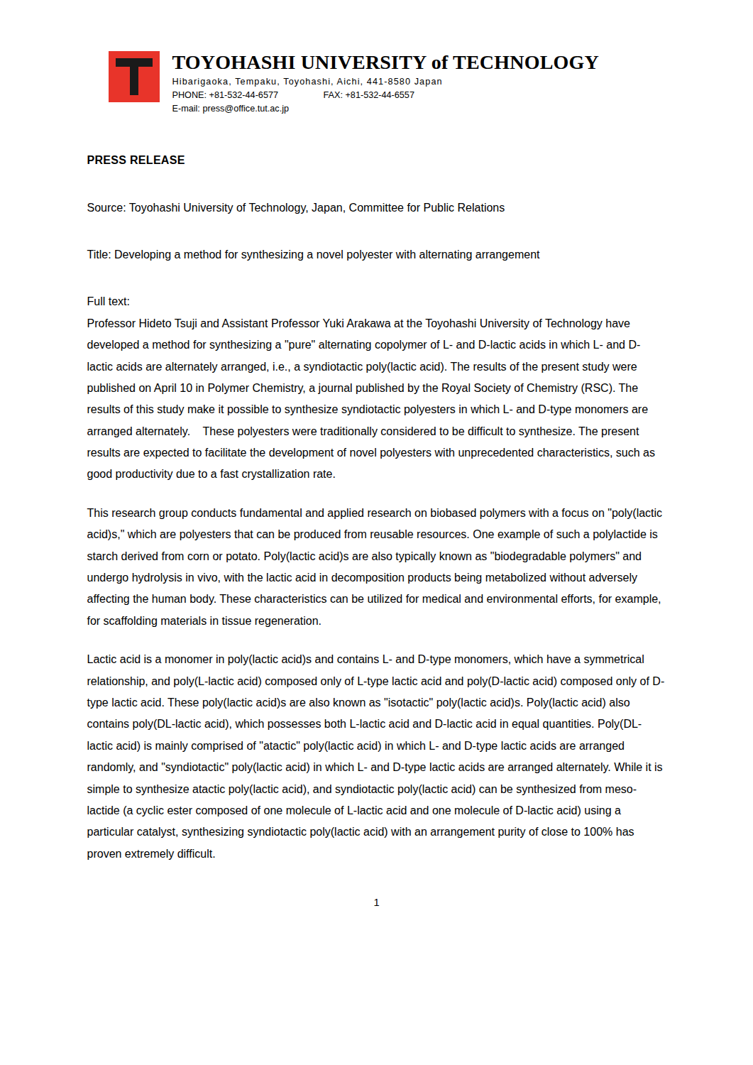TOYOHASHI UNIVERSITY of TECHNOLOGY
Hibarigaoka, Tempaku, Toyohashi, Aichi, 441-8580 Japan
PHONE: +81-532-44-6577 FAX: +81-532-44-6557
E-mail: press@office.tut.ac.jp
PRESS RELEASE
Source: Toyohashi University of Technology, Japan, Committee for Public Relations
Title: Developing a method for synthesizing a novel polyester with alternating arrangement
Full text:
Professor Hideto Tsuji and Assistant Professor Yuki Arakawa at the Toyohashi University of Technology have developed a method for synthesizing a "pure" alternating copolymer of L- and D-lactic acids in which L- and D-lactic acids are alternately arranged, i.e., a syndiotactic poly(lactic acid). The results of the present study were published on April 10 in Polymer Chemistry, a journal published by the Royal Society of Chemistry (RSC). The results of this study make it possible to synthesize syndiotactic polyesters in which L- and D-type monomers are arranged alternately. These polyesters were traditionally considered to be difficult to synthesize. The present results are expected to facilitate the development of novel polyesters with unprecedented characteristics, such as good productivity due to a fast crystallization rate.
This research group conducts fundamental and applied research on biobased polymers with a focus on "poly(lactic acid)s," which are polyesters that can be produced from reusable resources. One example of such a polylactide is starch derived from corn or potato. Poly(lactic acid)s are also typically known as "biodegradable polymers" and undergo hydrolysis in vivo, with the lactic acid in decomposition products being metabolized without adversely affecting the human body. These characteristics can be utilized for medical and environmental efforts, for example, for scaffolding materials in tissue regeneration.
Lactic acid is a monomer in poly(lactic acid)s and contains L- and D-type monomers, which have a symmetrical relationship, and poly(L-lactic acid) composed only of L-type lactic acid and poly(D-lactic acid) composed only of D-type lactic acid. These poly(lactic acid)s are also known as "isotactic" poly(lactic acid)s. Poly(lactic acid) also contains poly(DL-lactic acid), which possesses both L-lactic acid and D-lactic acid in equal quantities. Poly(DL-lactic acid) is mainly comprised of "atactic" poly(lactic acid) in which L- and D-type lactic acids are arranged randomly, and "syndiotactic" poly(lactic acid) in which L- and D-type lactic acids are arranged alternately. While it is simple to synthesize atactic poly(lactic acid), and syndiotactic poly(lactic acid) can be synthesized from meso-lactide (a cyclic ester composed of one molecule of L-lactic acid and one molecule of D-lactic acid) using a particular catalyst, synthesizing syndiotactic poly(lactic acid) with an arrangement purity of close to 100% has proven extremely difficult.
1